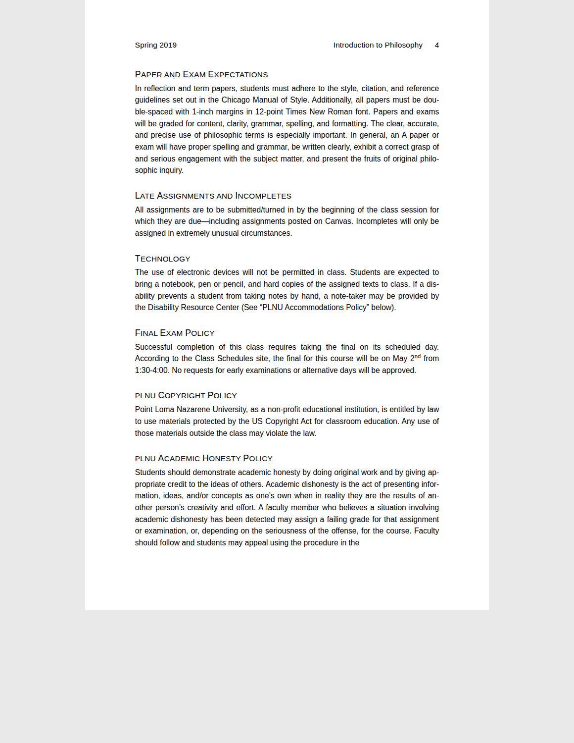Spring 2019 Introduction to Philosophy 4
PAPER AND EXAM EXPECTATIONS
In reflection and term papers, students must adhere to the style, citation, and reference guidelines set out in the Chicago Manual of Style. Additionally, all papers must be double-spaced with 1-inch margins in 12-point Times New Roman font. Papers and exams will be graded for content, clarity, grammar, spelling, and formatting. The clear, accurate, and precise use of philosophic terms is especially important. In general, an A paper or exam will have proper spelling and grammar, be written clearly, exhibit a correct grasp of and serious engagement with the subject matter, and present the fruits of original philosophic inquiry.
LATE ASSIGNMENTS AND INCOMPLETES
All assignments are to be submitted/turned in by the beginning of the class session for which they are due—including assignments posted on Canvas. Incompletes will only be assigned in extremely unusual circumstances.
TECHNOLOGY
The use of electronic devices will not be permitted in class. Students are expected to bring a notebook, pen or pencil, and hard copies of the assigned texts to class. If a disability prevents a student from taking notes by hand, a note-taker may be provided by the Disability Resource Center (See “PLNU Accommodations Policy” below).
FINAL EXAM POLICY
Successful completion of this class requires taking the final on its scheduled day. According to the Class Schedules site, the final for this course will be on May 2nd from 1:30-4:00. No requests for early examinations or alternative days will be approved.
PLNU COPYRIGHT POLICY
Point Loma Nazarene University, as a non-profit educational institution, is entitled by law to use materials protected by the US Copyright Act for classroom education. Any use of those materials outside the class may violate the law.
PLNU ACADEMIC HONESTY POLICY
Students should demonstrate academic honesty by doing original work and by giving appropriate credit to the ideas of others. Academic dishonesty is the act of presenting information, ideas, and/or concepts as one’s own when in reality they are the results of another person’s creativity and effort. A faculty member who believes a situation involving academic dishonesty has been detected may assign a failing grade for that assignment or examination, or, depending on the seriousness of the offense, for the course. Faculty should follow and students may appeal using the procedure in the